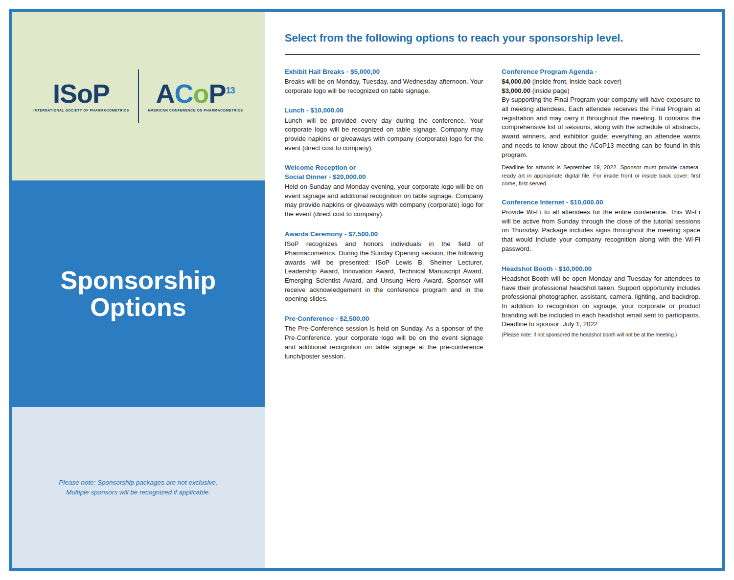ISo P
INTERNATIONAL SOCIETY OF PHARMACOMETRICS
ACo P13
AMERICAN CONFERENCE ON PHARMACOMETRICS
Sponsorship
Options
Please note: Sponsorship packages are not exclusive.
Multiple sponsors will be recognized if applicable.
Select from the following options to reach your sponsorship level.
Exhibit Hall Breaks - $5,000,00
Breaks will be on Monday, Tuesday, and Wednesday afternoon. Your corporate logo will be recognized on table signage.
Lunch - $10,000.00
Lunch will be provided every day during the conference. Your corporate logo will be recognized on table signage. Company may provide napkins or giveaways with company (corporate) logo for the event (direct cost to company).
Welcome Reception or
Social Dinner - $20,000.00
Held on Sunday and Monday evening, your corporate logo will be on event signage and additional recognition on table signage. Company may provide napkins or giveaways with company (corporate) logo for the event (direct cost to company).
Awards Ceremony - $7,500.00
ISoP recognizes and honors individuals in the field of Pharmacometrics. During the Sunday Opening session, the following awards will be presented: ISoP Lewis B. Sheiner Lecturer, Leadership Award, Innovation Award, Technical Manuscript Award, Emerging Scientist Award, and Unsung Hero Award. Sponsor will receive acknowledgement in the conference program and in the opening slides.
Pre-Conference - $2,500.00
The Pre-Conference session is held on Sunday. As a sponsor of the Pre-Conference, your corporate logo will be on the event signage and additional recognition on table signage at the pre-conference lunch/poster session.
Conference Program Agenda -
$4,000.00 (inside front, inside back cover)
$3,000.00 (inside page)
By supporting the Final Program your company will have exposure to all meeting attendees. Each attendee receives the Final Program at registration and may carry it throughout the meeting. It contains the comprehensive list of sessions, along with the schedule of abstracts, award winners, and exhibitor guide; everything an attendee wants and needs to know about the ACoP13 meeting can be found in this program.
Deadline for artwork is September 19, 2022. Sponsor must provide camera-ready art in appropriate digital file. For inside front or inside back cover: first come, first served.
Conference Internet - $10,000.00
Provide Wi-Fi to all attendees for the entire conference. This Wi-Fi will be active from Sunday through the close of the tutorial sessions on Thursday. Package includes signs throughout the meeting space that would include your company recognition along with the Wi-Fi password.
Headshot Booth - $10,000.00
Headshot Booth will be open Monday and Tuesday for attendees to have their professional headshot taken. Support opportunity includes professional photographer, assistant, camera, lighting, and backdrop. In addition to recognition on signage, your corporate or product branding will be included in each headshot email sent to participants. Deadline to sponsor: July 1, 2022
(Please note: if not sponsored the headshot booth will not be at the meeting.)